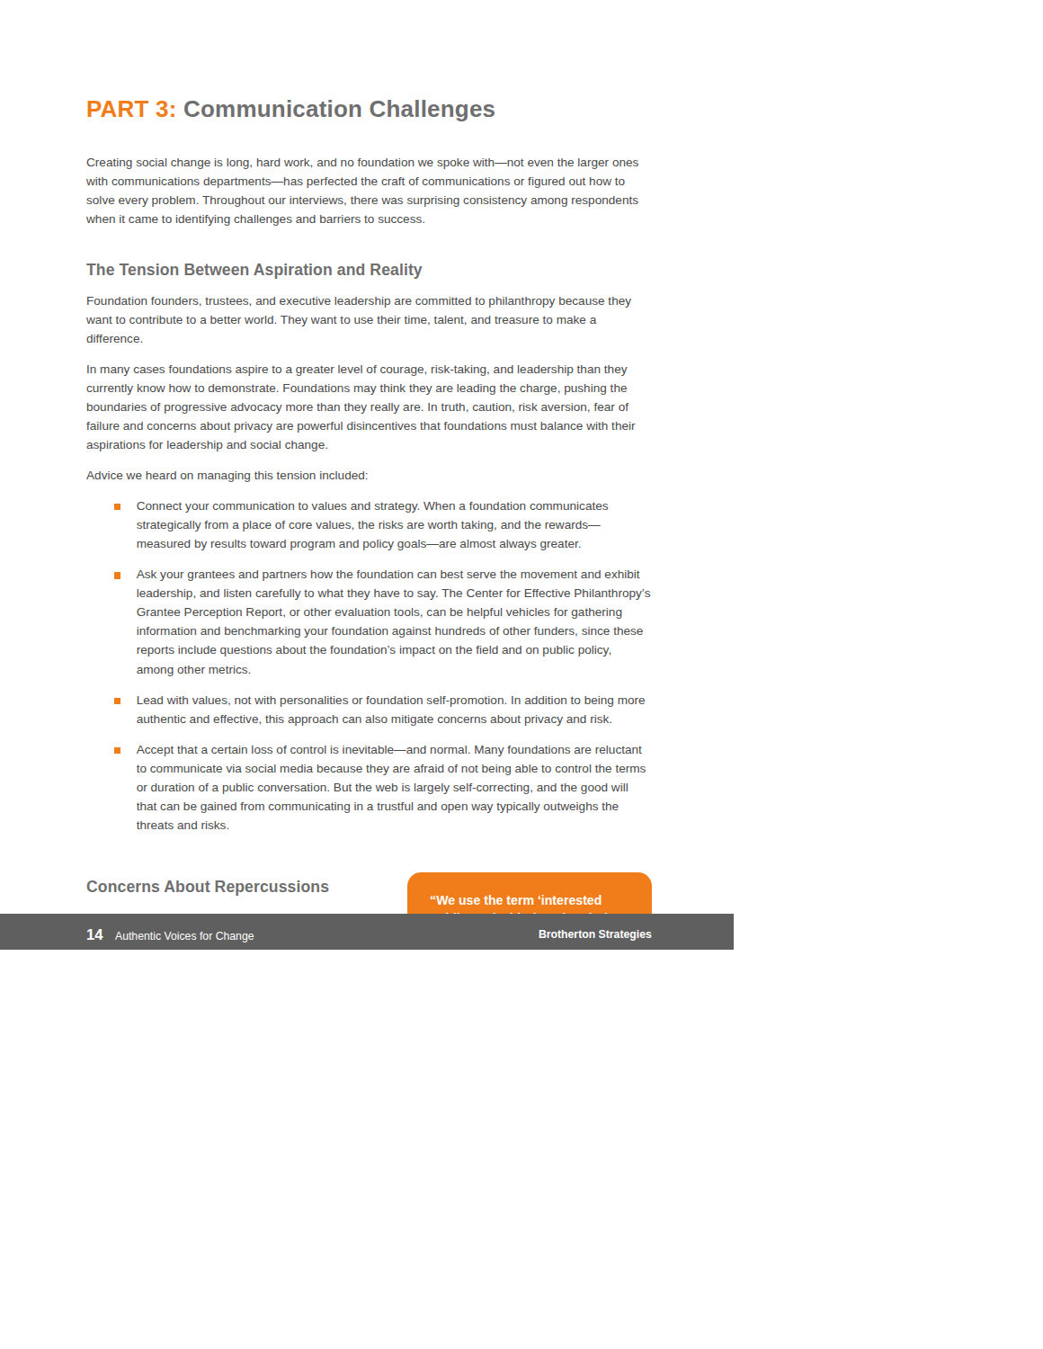PART 3: Communication Challenges
Creating social change is long, hard work, and no foundation we spoke with—not even the larger ones with communications departments—has perfected the craft of communications or figured out how to solve every problem. Throughout our interviews, there was surprising consistency among respondents when it came to identifying challenges and barriers to success.
The Tension Between Aspiration and Reality
Foundation founders, trustees, and executive leadership are committed to philanthropy because they want to contribute to a better world. They want to use their time, talent, and treasure to make a difference.
In many cases foundations aspire to a greater level of courage, risk-taking, and leadership than they currently know how to demonstrate. Foundations may think they are leading the charge, pushing the boundaries of progressive advocacy more than they really are. In truth, caution, risk aversion, fear of failure and concerns about privacy are powerful disincentives that foundations must balance with their aspirations for leadership and social change.
Advice we heard on managing this tension included:
Connect your communication to values and strategy. When a foundation communicates strategically from a place of core values, the risks are worth taking, and the rewards—measured by results toward program and policy goals—are almost always greater.
Ask your grantees and partners how the foundation can best serve the movement and exhibit leadership, and listen carefully to what they have to say. The Center for Effective Philanthropy’s Grantee Perception Report, or other evaluation tools, can be helpful vehicles for gathering information and benchmarking your foundation against hundreds of other funders, since these reports include questions about the foundation’s impact on the field and on public policy, among other metrics.
Lead with values, not with personalities or foundation self-promotion. In addition to being more authentic and effective, this approach can also mitigate concerns about privacy and risk.
Accept that a certain loss of control is inevitable—and normal. Many foundations are reluctant to communicate via social media because they are afraid of not being able to control the terms or duration of a public conversation. But the web is largely self-correcting, and the good will that can be gained from communicating in a trustful and open way typically outweighs the threats and risks.
Concerns About Repercussions
Foundations have long been concerned about the potential repercussions of taking a stand and communicating publicly about their work. Repercussions can include criticism, negative attention, and becoming the target of opposing viewpoints.
Most of the funders we spoke to said that these repercussions have not materialized, even as
“We use the term ‘interested public’ and with them in mind we believe it is very important to be transparent. There is no ‘general public’ audience for us per se, but there are folks who watch us closely. We try to be as clear and direct in how we communicate as possible.”
—Gail Fuller Rockefeller Brothers Fund
14 Authentic Voices for Change
Brotherton Strategies